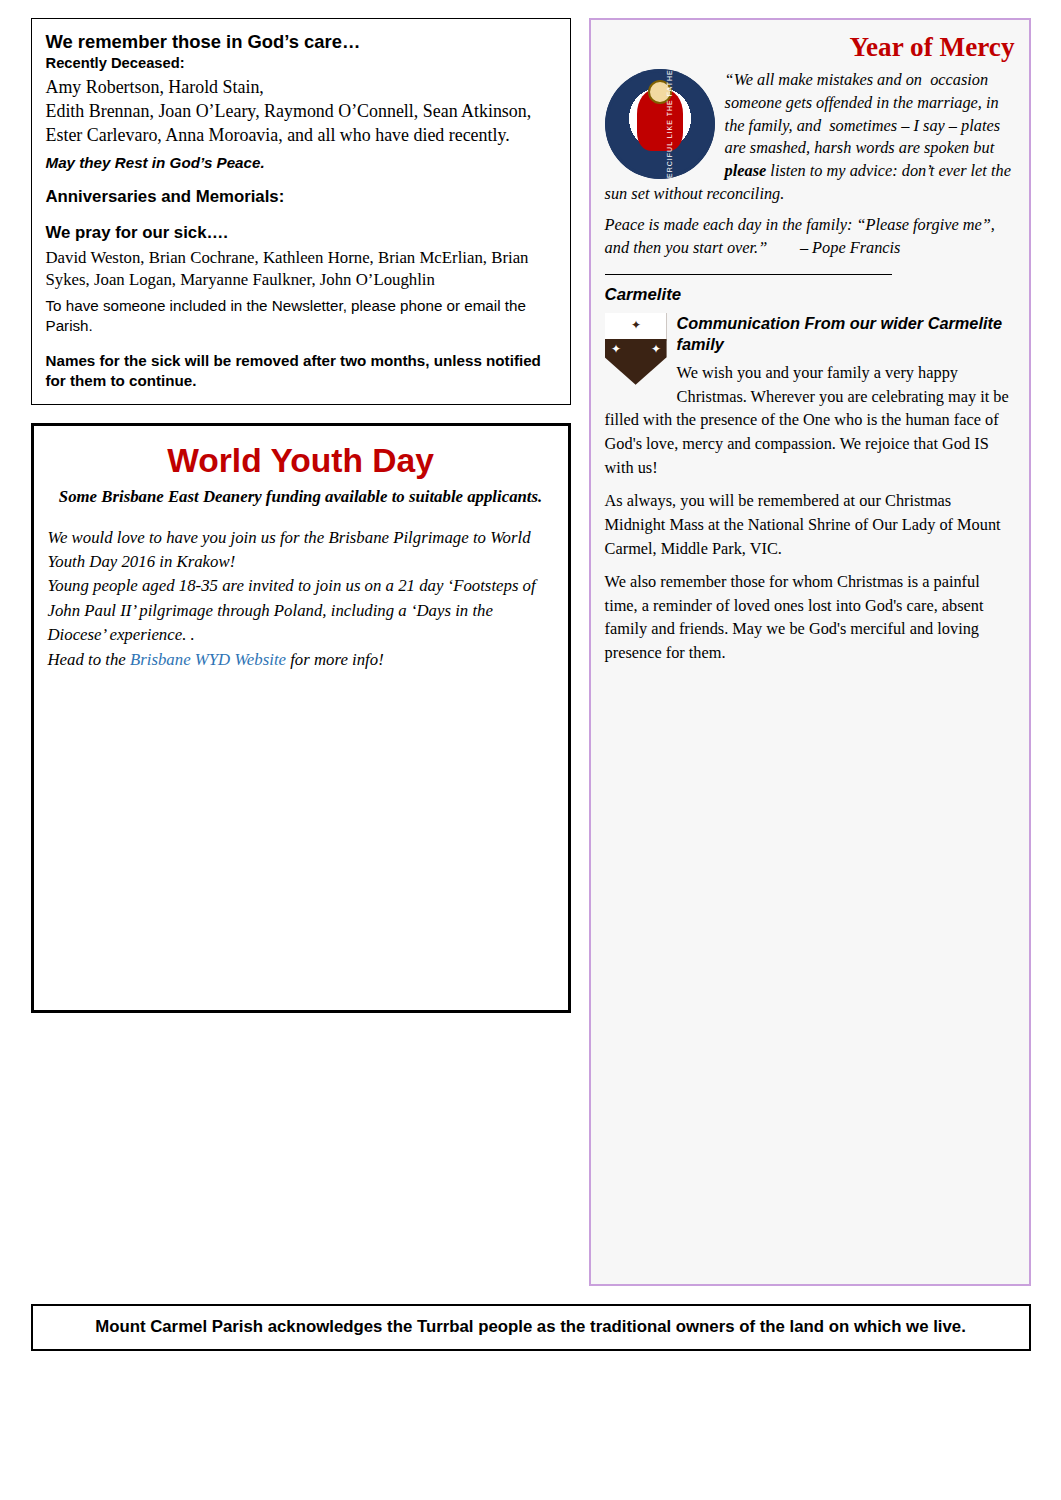We remember those in God’s care…
Recently Deceased:
Amy Robertson, Harold Stain,
Edith Brennan, Joan O’Leary, Raymond O’Connell, Sean Atkinson, Ester Carlevaro, Anna Moroavia, and all who have died recently.
May they Rest in God’s Peace.
Anniversaries and Memorials:
We pray for our sick….
David Weston, Brian Cochrane, Kathleen Horne, Brian McErlian, Brian Sykes, Joan Logan, Maryanne Faulkner, John O’Loughlin
To have someone included in the Newsletter, please phone or email the Parish.
Names for the sick will be removed after two months, unless notified for them to continue.
World Youth Day
Some Brisbane East Deanery funding available to suitable applicants.
We would love to have you join us for the Brisbane Pilgrimage to World Youth Day 2016 in Krakow!
Young people aged 18-35 are invited to join us on a 21 day ‘Footsteps of John Paul II’ pilgrimage through Poland, including a ‘Days in the Diocese’ experience. .
Head to the Brisbane WYD Website for more info!
Year of Mercy
MERCIFUL LIKE THE FATHER
“We all make mistakes and on occasion someone gets offended in the marriage, in the family, and sometimes – I say – plates are smashed, harsh words are spoken but please listen to my advice: don’t ever let the sun set without reconciling.
Peace is made each day in the family: “Please forgive me”, and then you start over.” – Pope Francis
Carmelite
✦
✦
✦
Communication From our wider Carmelite family
We wish you and your family a very happy Christmas. Wherever you are celebrating may it be filled with the presence of the One who is the human face of God's love, mercy and compassion. We rejoice that God IS with us!
As always, you will be remembered at our Christmas Midnight Mass at the National Shrine of Our Lady of Mount Carmel, Middle Park, VIC.
We also remember those for whom Christmas is a painful time, a reminder of loved ones lost into God's care, absent family and friends. May we be God's merciful and loving presence for them.
Mount Carmel Parish acknowledges the Turrbal people as the traditional owners of the land on which we live.